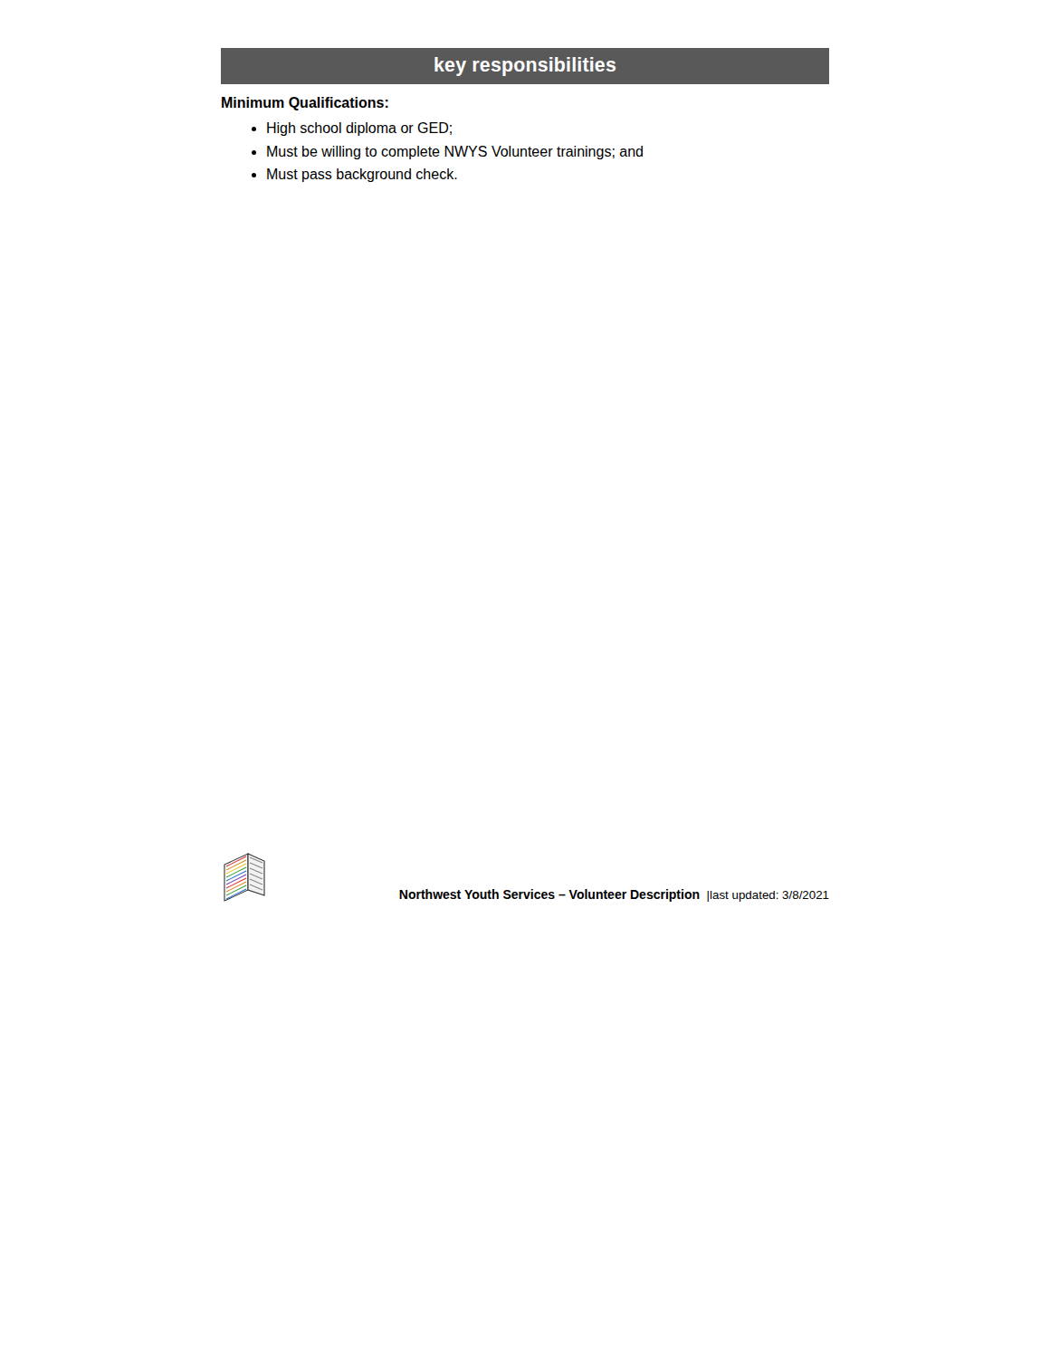key responsibilities
Minimum Qualifications:
High school diploma or GED;
Must be willing to complete NWYS Volunteer trainings; and
Must pass background check.
Northwest Youth Services – Volunteer Description |last updated: 3/8/2021